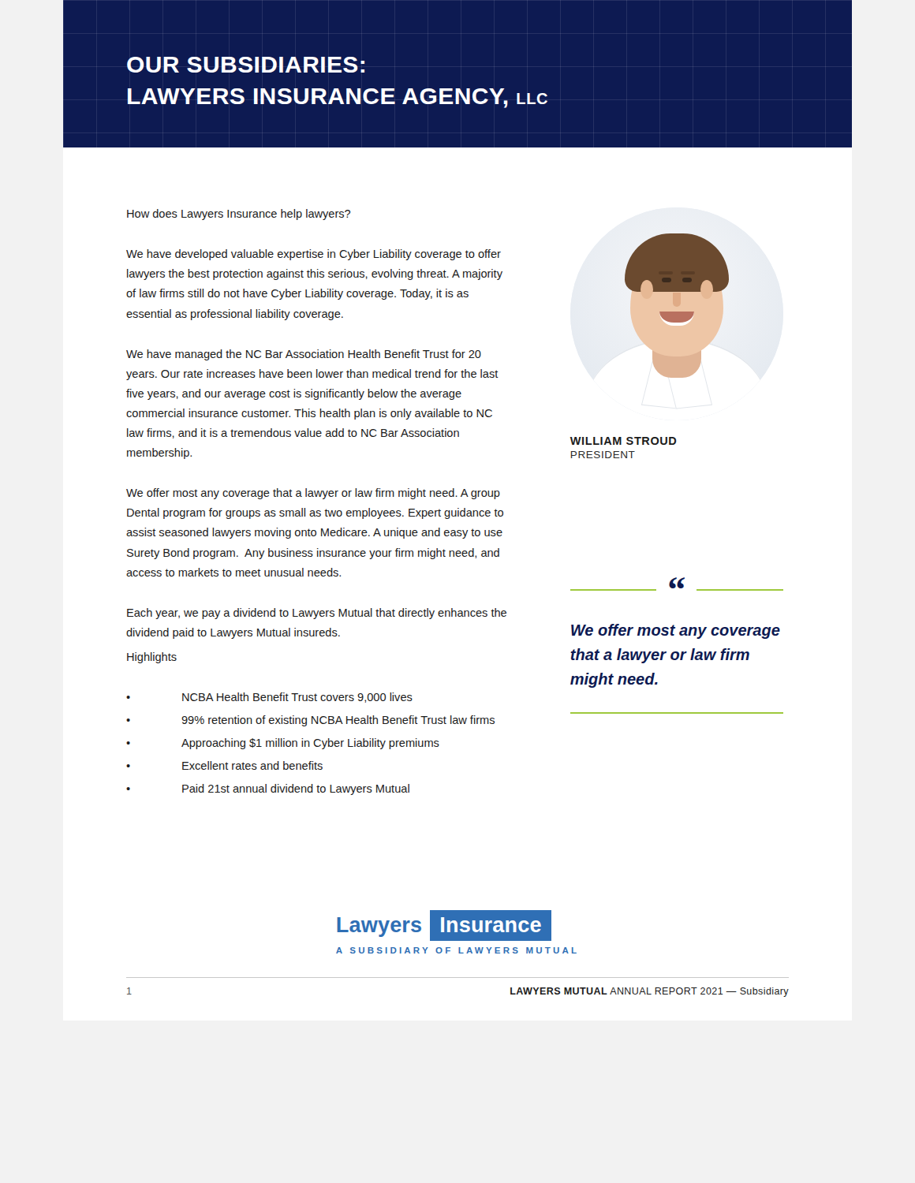Our Subsidiaries:
Lawyers Insurance Agency, LLC
How does Lawyers Insurance help lawyers?
We have developed valuable expertise in Cyber Liability coverage to offer lawyers the best protection against this serious, evolving threat. A majority of law firms still do not have Cyber Liability coverage. Today, it is as essential as professional liability coverage.
We have managed the NC Bar Association Health Benefit Trust for 20 years. Our rate increases have been lower than medical trend for the last five years, and our average cost is significantly below the average commercial insurance customer. This health plan is only available to NC law firms, and it is a tremendous value add to NC Bar Association membership.
We offer most any coverage that a lawyer or law firm might need. A group Dental program for groups as small as two employees. Expert guidance to assist seasoned lawyers moving onto Medicare. A unique and easy to use Surety Bond program. Any business insurance your firm might need, and access to markets to meet unusual needs.
Each year, we pay a dividend to Lawyers Mutual that directly enhances the dividend paid to Lawyers Mutual insureds.
Highlights
•NCBA Health Benefit Trust covers 9,000 lives
•99% retention of existing NCBA Health Benefit Trust law firms
•Approaching $1 million in Cyber Liability premiums
•Excellent rates and benefits
•Paid 21st annual dividend to Lawyers Mutual
William Stroud
President
“
We offer most any coverage that a lawyer or law firm might need.
Lawyers Insurance
A SUBSIDIARY OF LAWYERS MUTUAL
1 LAWYERS MUTUAL ANNUAL REPORT 2021 — Subsidiary